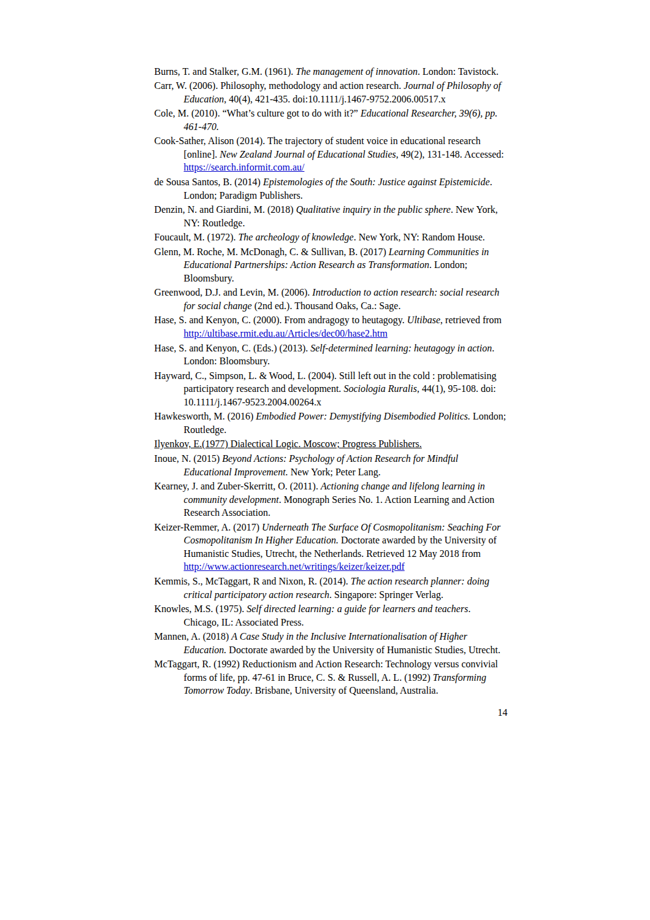Burns, T. and Stalker, G.M. (1961). The management of innovation. London: Tavistock.
Carr, W. (2006). Philosophy, methodology and action research. Journal of Philosophy of Education, 40(4), 421-435. doi:10.1111/j.1467-9752.2006.00517.x
Cole, M. (2010). “What’s culture got to do with it?” Educational Researcher, 39(6), pp. 461-470.
Cook-Sather, Alison (2014). The trajectory of student voice in educational research [online]. New Zealand Journal of Educational Studies, 49(2), 131-148. Accessed: https://search.informit.com.au/
de Sousa Santos, B. (2014) Epistemologies of the South: Justice against Epistemicide. London; Paradigm Publishers.
Denzin, N. and Giardini, M. (2018) Qualitative inquiry in the public sphere. New York, NY: Routledge.
Foucault, M. (1972). The archeology of knowledge. New York, NY: Random House.
Glenn, M. Roche, M. McDonagh, C. & Sullivan, B. (2017) Learning Communities in Educational Partnerships: Action Research as Transformation. London; Bloomsbury.
Greenwood, D.J. and Levin, M. (2006). Introduction to action research: social research for social change (2nd ed.). Thousand Oaks, Ca.: Sage.
Hase, S. and Kenyon, C. (2000). From andragogy to heutagogy. Ultibase, retrieved from http://ultibase.rmit.edu.au/Articles/dec00/hase2.htm
Hase, S. and Kenyon, C. (Eds.) (2013). Self-determined learning: heutagogy in action. London: Bloomsbury.
Hayward, C., Simpson, L. & Wood, L. (2004). Still left out in the cold : problematising participatory research and development. Sociologia Ruralis, 44(1), 95-108. doi: 10.1111/j.1467-9523.2004.00264.x
Hawkesworth, M. (2016) Embodied Power: Demystifying Disembodied Politics. London; Routledge.
Ilyenkov, E.(1977) Dialectical Logic. Moscow; Progress Publishers.
Inoue, N. (2015) Beyond Actions: Psychology of Action Research for Mindful Educational Improvement. New York; Peter Lang.
Kearney, J. and Zuber-Skerritt, O. (2011). Actioning change and lifelong learning in community development. Monograph Series No. 1. Action Learning and Action Research Association.
Keizer-Remmer, A. (2017) Underneath The Surface Of Cosmopolitanism: Seaching For Cosmopolitanism In Higher Education. Doctorate awarded by the University of Humanistic Studies, Utrecht, the Netherlands. Retrieved 12 May 2018 from http://www.actionresearch.net/writings/keizer/keizer.pdf
Kemmis, S., McTaggart, R and Nixon, R. (2014). The action research planner: doing critical participatory action research. Singapore: Springer Verlag.
Knowles, M.S. (1975). Self directed learning: a guide for learners and teachers. Chicago, IL: Associated Press.
Mannen, A. (2018) A Case Study in the Inclusive Internationalisation of Higher Education. Doctorate awarded by the University of Humanistic Studies, Utrecht.
McTaggart, R. (1992) Reductionism and Action Research: Technology versus convivial forms of life, pp. 47-61 in Bruce, C. S. & Russell, A. L. (1992) Transforming Tomorrow Today. Brisbane, University of Queensland, Australia.
14